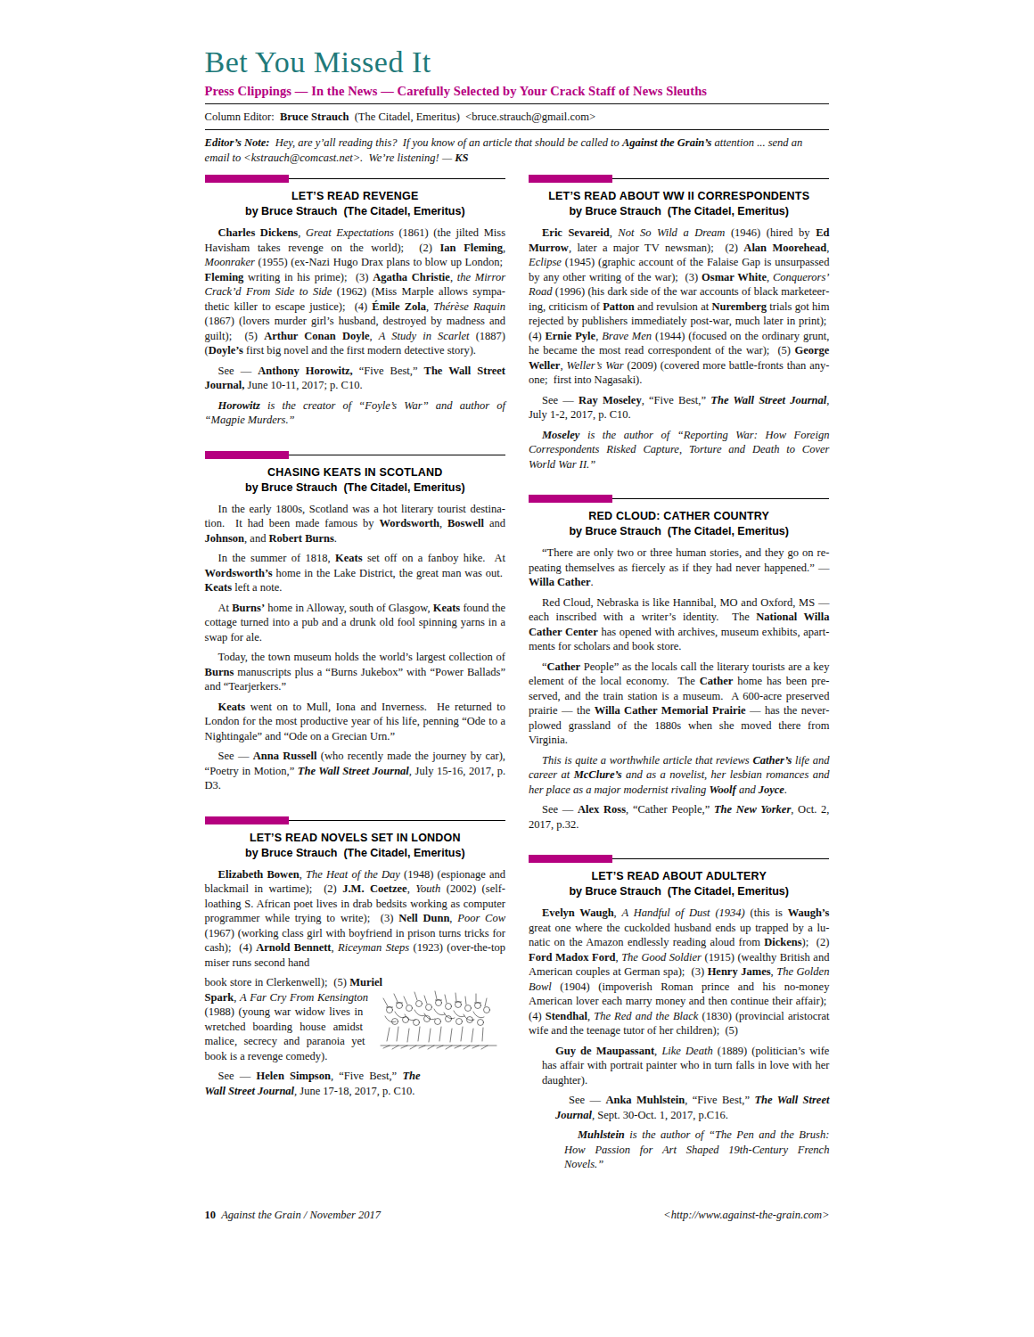Bet You Missed It
Press Clippings — In the News — Carefully Selected by Your Crack Staff of News Sleuths
Column Editor: Bruce Strauch (The Citadel, Emeritus) <bruce.strauch@gmail.com>
Editor’s Note: Hey, are y’all reading this? If you know of an article that should be called to Against the Grain’s attention ... send an email to <kstrauch@comcast.net>. We’re listening! — KS
LET’S READ REVENGE
by Bruce Strauch (The Citadel, Emeritus)
Charles Dickens, Great Expectations (1861) (the jilted Miss Havisham takes revenge on the world); (2) Ian Fleming, Moonraker (1955) (ex-Nazi Hugo Drax plans to blow up London; Fleming writing in his prime); (3) Agatha Christie, the Mirror Crack’d From Side to Side (1962) (Miss Marple allows sympathetic killer to escape justice); (4) Émile Zola, Thérèse Raquin (1867) (lovers murder girl’s husband, destroyed by madness and guilt); (5) Arthur Conan Doyle, A Study in Scarlet (1887) (Doyle’s first big novel and the first modern detective story).
See — Anthony Horowitz, “Five Best,” The Wall Street Journal, June 10-11, 2017; p. C10.
Horowitz is the creator of “Foyle’s War” and author of “Magpie Murders.”
CHASING KEATS IN SCOTLAND
by Bruce Strauch (The Citadel, Emeritus)
In the early 1800s, Scotland was a hot literary tourist destination. It had been made famous by Wordsworth, Boswell and Johnson, and Robert Burns.
In the summer of 1818, Keats set off on a fanboy hike. At Wordsworth’s home in the Lake District, the great man was out. Keats left a note.
At Burns’ home in Alloway, south of Glasgow, Keats found the cottage turned into a pub and a drunk old fool spinning yarns in a swap for ale.
Today, the town museum holds the world’s largest collection of Burns manuscripts plus a “Burns Jukebox” with “Power Ballads” and “Tearjerkers.”
Keats went on to Mull, Iona and Inverness. He returned to London for the most productive year of his life, penning “Ode to a Nightingale” and “Ode on a Grecian Urn.”
See — Anna Russell (who recently made the journey by car), “Poetry in Motion,” The Wall Street Journal, July 15-16, 2017, p. D3.
LET’S READ NOVELS SET IN LONDON
by Bruce Strauch (The Citadel, Emeritus)
Elizabeth Bowen, The Heat of the Day (1948) (espionage and blackmail in wartime); (2) J.M. Coetzee, Youth (2002) (self-loathing S. African poet lives in drab bedsits working as computer programmer while trying to write); (3) Nell Dunn, Poor Cow (1967) (working class girl with boyfriend in prison turns tricks for cash); (4) Arnold Bennett, Riceyman Steps (1923) (over-the-top miser runs second hand
book store in Clerkenwell); (5) Muriel Spark, A Far Cry From Kensington (1988) (young war widow lives in wretched boarding house amidst malice, secrecy and paranoia yet book is a revenge comedy).
See — Helen Simpson, “Five Best,” The Wall Street Journal, June 17-18, 2017, p. C10.
LET’S READ ABOUT WW II CORRESPONDENTS
by Bruce Strauch (The Citadel, Emeritus)
Eric Sevareid, Not So Wild a Dream (1946) (hired by Ed Murrow, later a major TV newsman); (2) Alan Moorehead, Eclipse (1945) (graphic account of the Falaise Gap is unsurpassed by any other writing of the war); (3) Osmar White, Conquerors’ Road (1996) (his dark side of the war accounts of black marketeering, criticism of Patton and revulsion at Nuremberg trials got him rejected by publishers immediately post-war, much later in print); (4) Ernie Pyle, Brave Men (1944) (focused on the ordinary grunt, he became the most read correspondent of the war); (5) George Weller, Weller’s War (2009) (covered more battle-fronts than anyone; first into Nagasaki).
See — Ray Moseley, “Five Best,” The Wall Street Journal, July 1-2, 2017, p. C10.
Moseley is the author of “Reporting War: How Foreign Correspondents Risked Capture, Torture and Death to Cover World War II.”
RED CLOUD: CATHER COUNTRY
by Bruce Strauch (The Citadel, Emeritus)
“There are only two or three human stories, and they go on repeating themselves as fiercely as if they had never happened.” — Willa Cather.
Red Cloud, Nebraska is like Hannibal, MO and Oxford, MS — each inscribed with a writer’s identity. The National Willa Cather Center has opened with archives, museum exhibits, apartments for scholars and book store.
“Cather People” as the locals call the literary tourists are a key element of the local economy. The Cather home has been preserved, and the train station is a museum. A 600-acre preserved prairie — the Willa Cather Memorial Prairie — has the never-plowed grassland of the 1880s when she moved there from Virginia.
This is quite a worthwhile article that reviews Cather’s life and career at McClure’s and as a novelist, her lesbian romances and her place as a major modernist rivaling Woolf and Joyce.
See — Alex Ross, “Cather People,” The New Yorker, Oct. 2, 2017, p.32.
LET’S READ ABOUT ADULTERY
by Bruce Strauch (The Citadel, Emeritus)
Evelyn Waugh, A Handful of Dust (1934) (this is Waugh’s great one where the cuckolded husband ends up trapped by a lunatic on the Amazon endlessly reading aloud from Dickens); (2) Ford Madox Ford, The Good Soldier (1915) (wealthy British and American couples at German spa); (3) Henry James, The Golden Bowl (1904) (impoverish Roman prince and his no-money American lover each marry money and then continue their affair); (4) Stendhal, The Red and the Black (1830) (provincial aristocrat wife and the teenage tutor of her children); (5)
Guy de Maupassant, Like Death (1889) (politician’s wife has affair with portrait painter who in turn falls in love with her daughter).
See — Anka Muhlstein, “Five Best,” The Wall Street Journal, Sept. 30-Oct. 1, 2017, p.C16.
Muhlstein is the author of “The Pen and the Brush: How Passion for Art Shaped 19th-Century French Novels.”
10 Against the Grain / November 2017
<http://www.against-the-grain.com>